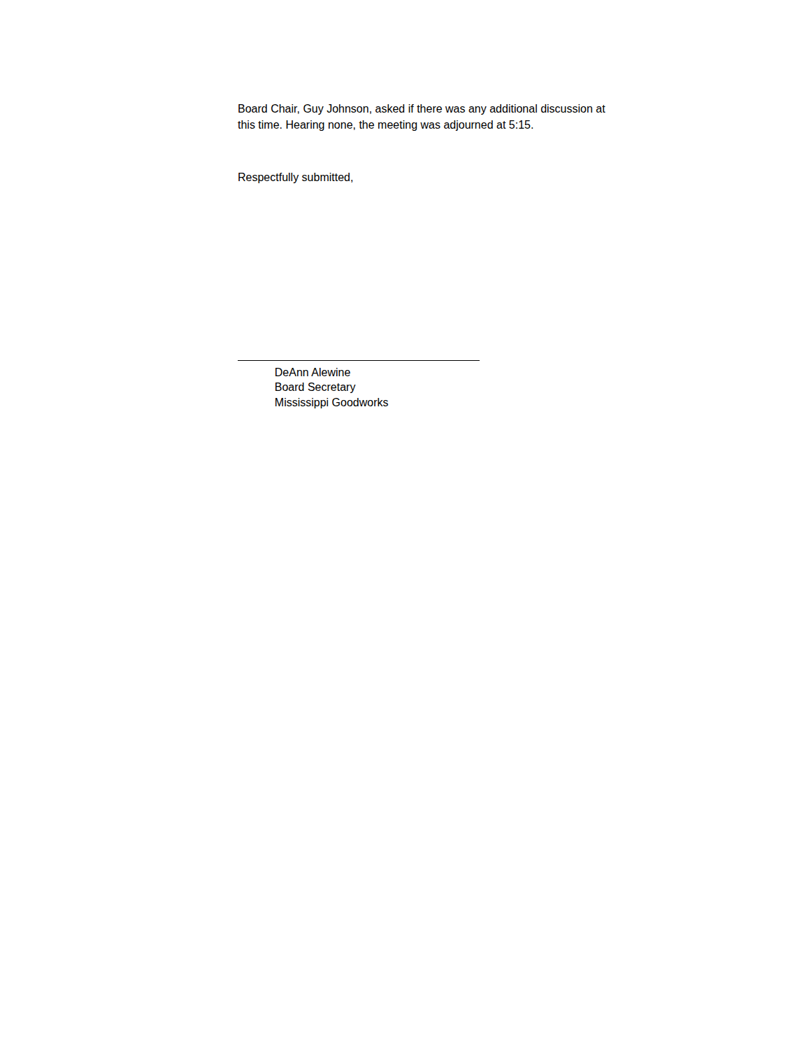Board Chair, Guy Johnson, asked if there was any additional discussion at this time. Hearing none, the meeting was adjourned at 5:15.
Respectfully submitted,
DeAnn Alewine Board Secretary Mississippi Goodworks